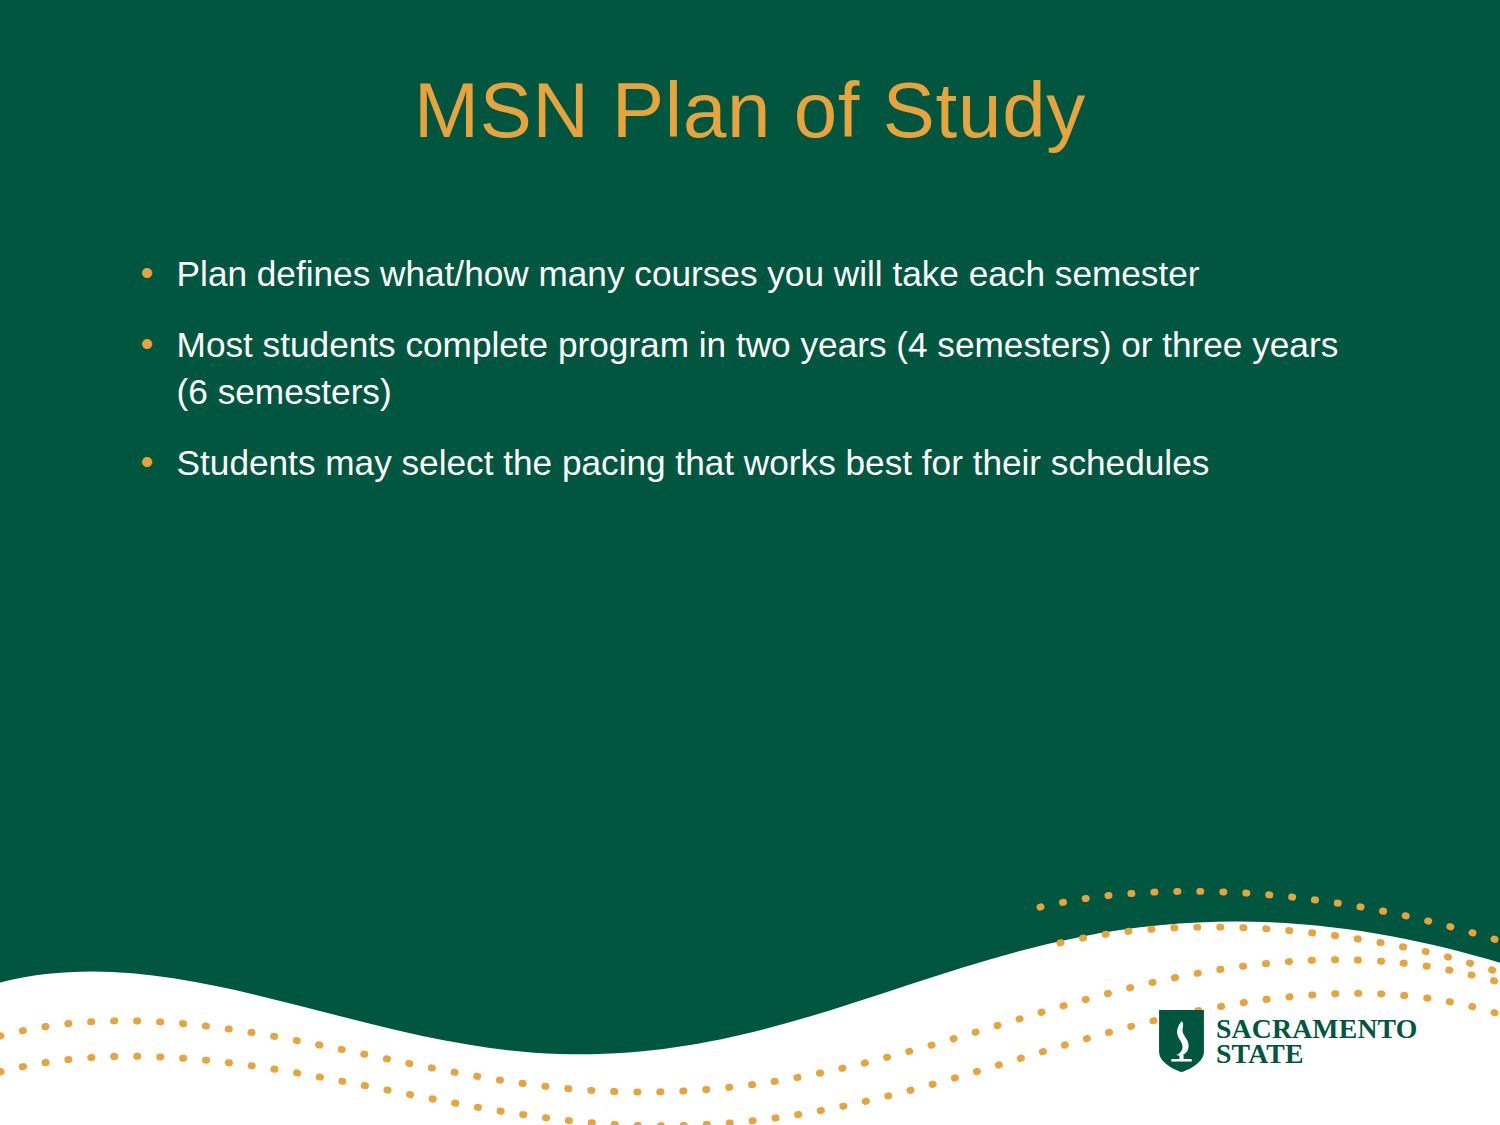MSN Plan of Study
Plan defines what/how many courses you will take each semester
Most students complete program in two years (4 semesters) or three years (6 semesters)
Students may select the pacing that works best for their schedules
SACRAMENTO STATE